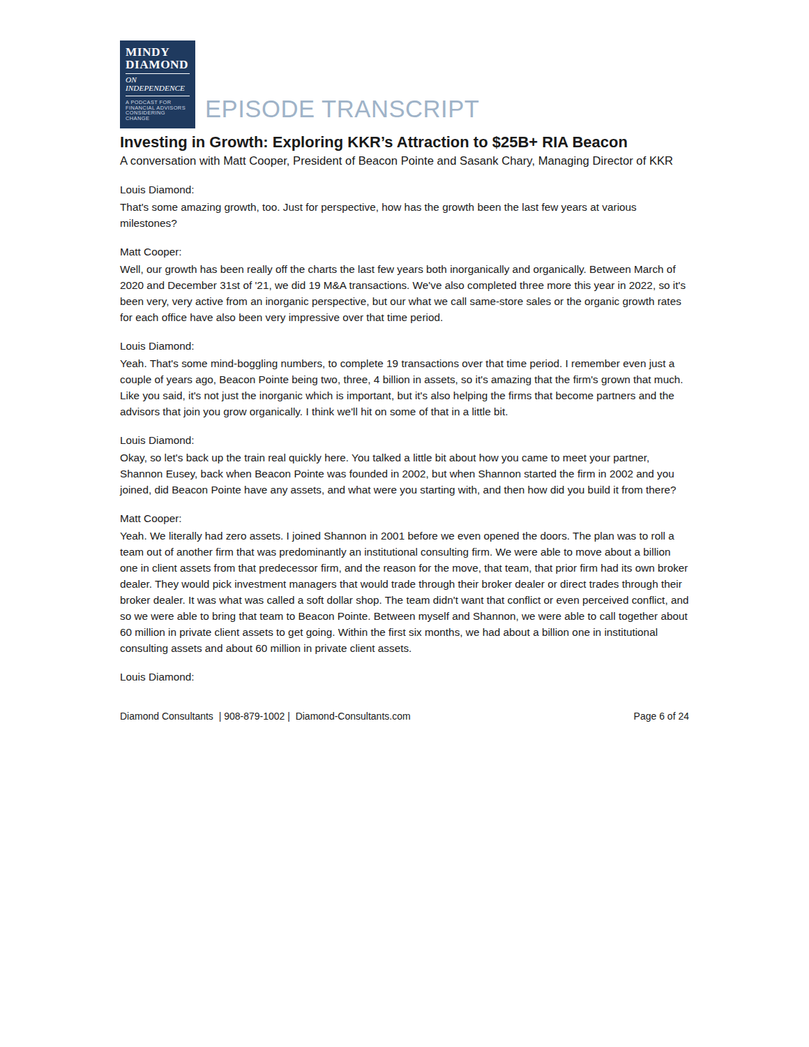MINDY
DIAMOND
ON
INDEPENDENCE
A Podcast for Financial Advisors Considering Change
EPISODE TRANSCRIPT
Investing in Growth: Exploring KKR’s Attraction to $25B+ RIA Beacon
A conversation with Matt Cooper, President of Beacon Pointe and Sasank Chary, Managing Director of KKR
Louis Diamond:
That's some amazing growth, too. Just for perspective, how has the growth been the last few years at various milestones?
Matt Cooper:
Well, our growth has been really off the charts the last few years both inorganically and organically. Between March of 2020 and December 31st of '21, we did 19 M&A transactions. We've also completed three more this year in 2022, so it's been very, very active from an inorganic perspective, but our what we call same-store sales or the organic growth rates for each office have also been very impressive over that time period.
Louis Diamond:
Yeah. That's some mind-boggling numbers, to complete 19 transactions over that time period. I remember even just a couple of years ago, Beacon Pointe being two, three, 4 billion in assets, so it's amazing that the firm's grown that much. Like you said, it's not just the inorganic which is important, but it's also helping the firms that become partners and the advisors that join you grow organically. I think we'll hit on some of that in a little bit.
Louis Diamond:
Okay, so let's back up the train real quickly here. You talked a little bit about how you came to meet your partner, Shannon Eusey, back when Beacon Pointe was founded in 2002, but when Shannon started the firm in 2002 and you joined, did Beacon Pointe have any assets, and what were you starting with, and then how did you build it from there?
Matt Cooper:
Yeah. We literally had zero assets. I joined Shannon in 2001 before we even opened the doors. The plan was to roll a team out of another firm that was predominantly an institutional consulting firm. We were able to move about a billion one in client assets from that predecessor firm, and the reason for the move, that team, that prior firm had its own broker dealer. They would pick investment managers that would trade through their broker dealer or direct trades through their broker dealer. It was what was called a soft dollar shop. The team didn't want that conflict or even perceived conflict, and so we were able to bring that team to Beacon Pointe. Between myself and Shannon, we were able to call together about 60 million in private client assets to get going. Within the first six months, we had about a billion one in institutional consulting assets and about 60 million in private client assets.
Louis Diamond:
Diamond Consultants | 908-879-1002 | Diamond-Consultants.com
Page 6 of 24